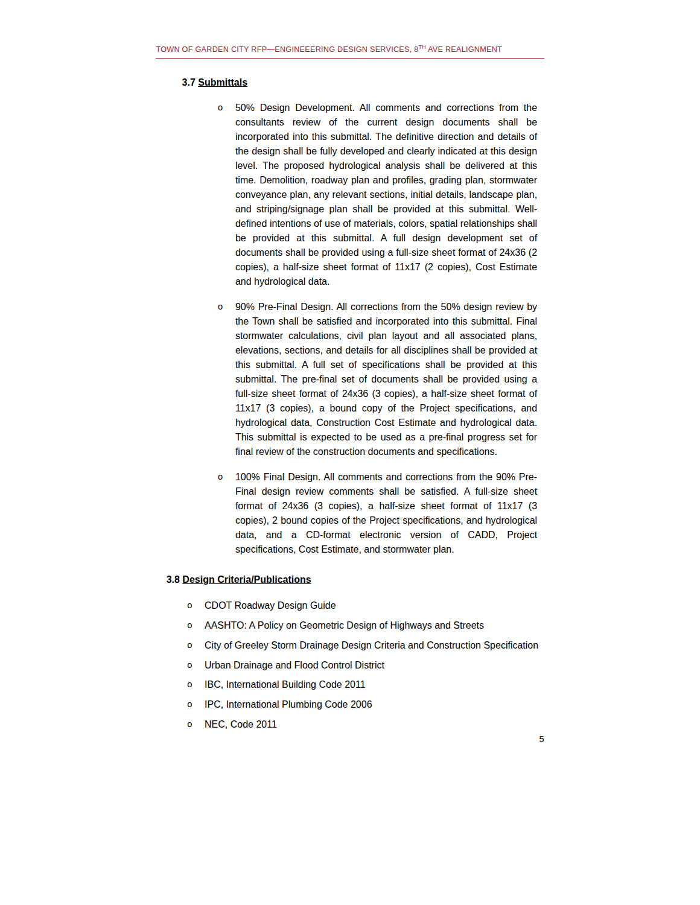TOWN OF GARDEN CITY RFP—ENGINEEERING DESIGN SERVICES, 8TH AVE REALIGNMENT
3.7 Submittals
50% Design Development. All comments and corrections from the consultants review of the current design documents shall be incorporated into this submittal. The definitive direction and details of the design shall be fully developed and clearly indicated at this design level. The proposed hydrological analysis shall be delivered at this time. Demolition, roadway plan and profiles, grading plan, stormwater conveyance plan, any relevant sections, initial details, landscape plan, and striping/signage plan shall be provided at this submittal. Well-defined intentions of use of materials, colors, spatial relationships shall be provided at this submittal. A full design development set of documents shall be provided using a full-size sheet format of 24x36 (2 copies), a half-size sheet format of 11x17 (2 copies), Cost Estimate and hydrological data.
90% Pre-Final Design. All corrections from the 50% design review by the Town shall be satisfied and incorporated into this submittal. Final stormwater calculations, civil plan layout and all associated plans, elevations, sections, and details for all disciplines shall be provided at this submittal. A full set of specifications shall be provided at this submittal. The pre-final set of documents shall be provided using a full-size sheet format of 24x36 (3 copies), a half-size sheet format of 11x17 (3 copies), a bound copy of the Project specifications, and hydrological data, Construction Cost Estimate and hydrological data. This submittal is expected to be used as a pre-final progress set for final review of the construction documents and specifications.
100% Final Design. All comments and corrections from the 90% Pre-Final design review comments shall be satisfied. A full-size sheet format of 24x36 (3 copies), a half-size sheet format of 11x17 (3 copies), 2 bound copies of the Project specifications, and hydrological data, and a CD-format electronic version of CADD, Project specifications, Cost Estimate, and stormwater plan.
3.8 Design Criteria/Publications
CDOT Roadway Design Guide
AASHTO: A Policy on Geometric Design of Highways and Streets
City of Greeley Storm Drainage Design Criteria and Construction Specification
Urban Drainage and Flood Control District
IBC, International Building Code 2011
IPC, International Plumbing Code 2006
NEC, Code 2011
5